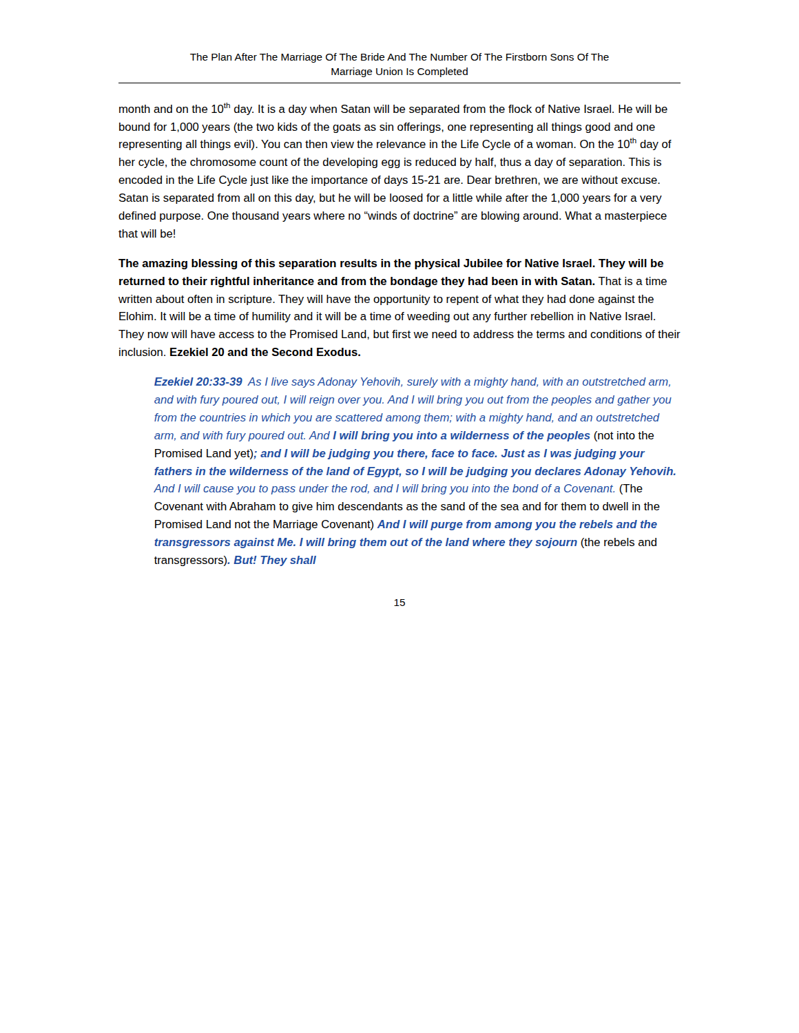The Plan After The Marriage Of The Bride And The Number Of The Firstborn Sons Of The
Marriage Union Is Completed
month and on the 10th day. It is a day when Satan will be separated from the flock of Native Israel. He will be bound for 1,000 years (the two kids of the goats as sin offerings, one representing all things good and one representing all things evil). You can then view the relevance in the Life Cycle of a woman. On the 10th day of her cycle, the chromosome count of the developing egg is reduced by half, thus a day of separation. This is encoded in the Life Cycle just like the importance of days 15-21 are. Dear brethren, we are without excuse. Satan is separated from all on this day, but he will be loosed for a little while after the 1,000 years for a very defined purpose. One thousand years where no “winds of doctrine” are blowing around. What a masterpiece that will be!
The amazing blessing of this separation results in the physical Jubilee for Native Israel. They will be returned to their rightful inheritance and from the bondage they had been in with Satan. That is a time written about often in scripture. They will have the opportunity to repent of what they had done against the Elohim. It will be a time of humility and it will be a time of weeding out any further rebellion in Native Israel. They now will have access to the Promised Land, but first we need to address the terms and conditions of their inclusion. Ezekiel 20 and the Second Exodus.
Ezekiel 20:33-39 As I live says Adonay Yehovih, surely with a mighty hand, with an outstretched arm, and with fury poured out, I will reign over you. And I will bring you out from the peoples and gather you from the countries in which you are scattered among them; with a mighty hand, and an outstretched arm, and with fury poured out. And I will bring you into a wilderness of the peoples (not into the Promised Land yet); and I will be judging you there, face to face. Just as I was judging your fathers in the wilderness of the land of Egypt, so I will be judging you declares Adonay Yehovih. And I will cause you to pass under the rod, and I will bring you into the bond of a Covenant. (The Covenant with Abraham to give him descendants as the sand of the sea and for them to dwell in the Promised Land not the Marriage Covenant) And I will purge from among you the rebels and the transgressors against Me. I will bring them out of the land where they sojourn (the rebels and transgressors). But! They shall
15